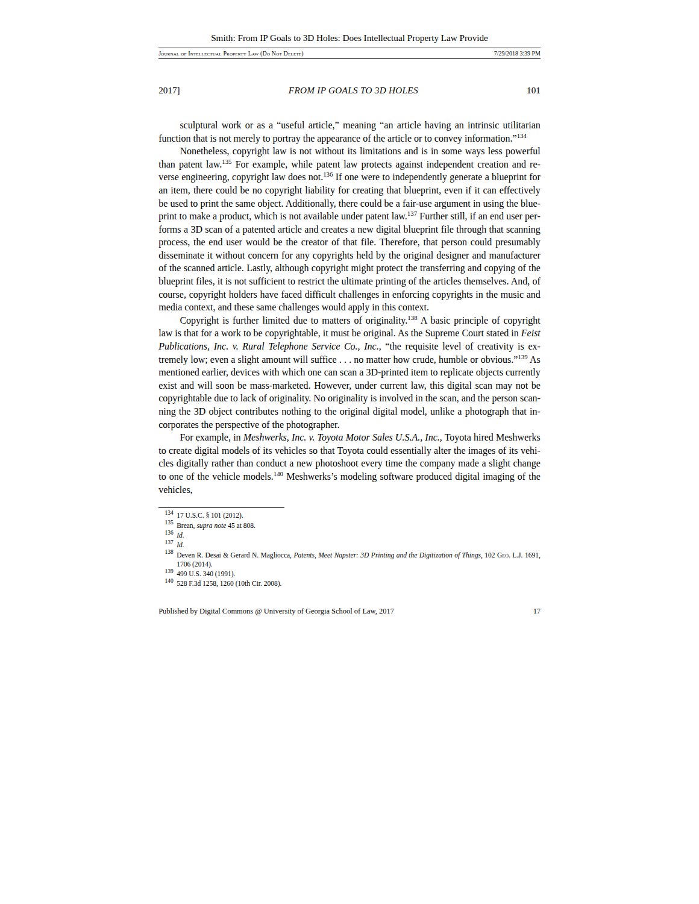Smith: From IP Goals to 3D Holes: Does Intellectual Property Law Provide
Journal of Intellectual Property Law (Do Not Delete) 7/29/2018 3:39 PM
2017] FROM IP GOALS TO 3D HOLES 101
sculptural work or as a “useful article,” meaning “an article having an intrinsic utilitarian function that is not merely to portray the appearance of the article or to convey information.”134
Nonetheless, copyright law is not without its limitations and is in some ways less powerful than patent law.135 For example, while patent law protects against independent creation and reverse engineering, copyright law does not.136 If one were to independently generate a blueprint for an item, there could be no copyright liability for creating that blueprint, even if it can effectively be used to print the same object. Additionally, there could be a fair-use argument in using the blueprint to make a product, which is not available under patent law.137 Further still, if an end user performs a 3D scan of a patented article and creates a new digital blueprint file through that scanning process, the end user would be the creator of that file. Therefore, that person could presumably disseminate it without concern for any copyrights held by the original designer and manufacturer of the scanned article. Lastly, although copyright might protect the transferring and copying of the blueprint files, it is not sufficient to restrict the ultimate printing of the articles themselves. And, of course, copyright holders have faced difficult challenges in enforcing copyrights in the music and media context, and these same challenges would apply in this context.
Copyright is further limited due to matters of originality.138 A basic principle of copyright law is that for a work to be copyrightable, it must be original. As the Supreme Court stated in Feist Publications, Inc. v. Rural Telephone Service Co., Inc., “the requisite level of creativity is extremely low; even a slight amount will suffice . . . no matter how crude, humble or obvious.”139 As mentioned earlier, devices with which one can scan a 3D-printed item to replicate objects currently exist and will soon be mass-marketed. However, under current law, this digital scan may not be copyrightable due to lack of originality. No originality is involved in the scan, and the person scanning the 3D object contributes nothing to the original digital model, unlike a photograph that incorporates the perspective of the photographer.
For example, in Meshwerks, Inc. v. Toyota Motor Sales U.S.A., Inc., Toyota hired Meshwerks to create digital models of its vehicles so that Toyota could essentially alter the images of its vehicles digitally rather than conduct a new photoshoot every time the company made a slight change to one of the vehicle models.140 Meshwerks’s modeling software produced digital imaging of the vehicles,
17 U.S.C. § 101 (2012).
Brean, supra note 45 at 808.
Id.
Id.
Deven R. Desai & Gerard N. Magliocca, Patents, Meet Napster: 3D Printing and the Digitization of Things, 102 Geo. L.J. 1691, 1706 (2014).
499 U.S. 340 (1991).
528 F.3d 1258, 1260 (10th Cir. 2008).
Published by Digital Commons @ University of Georgia School of Law, 2017 17